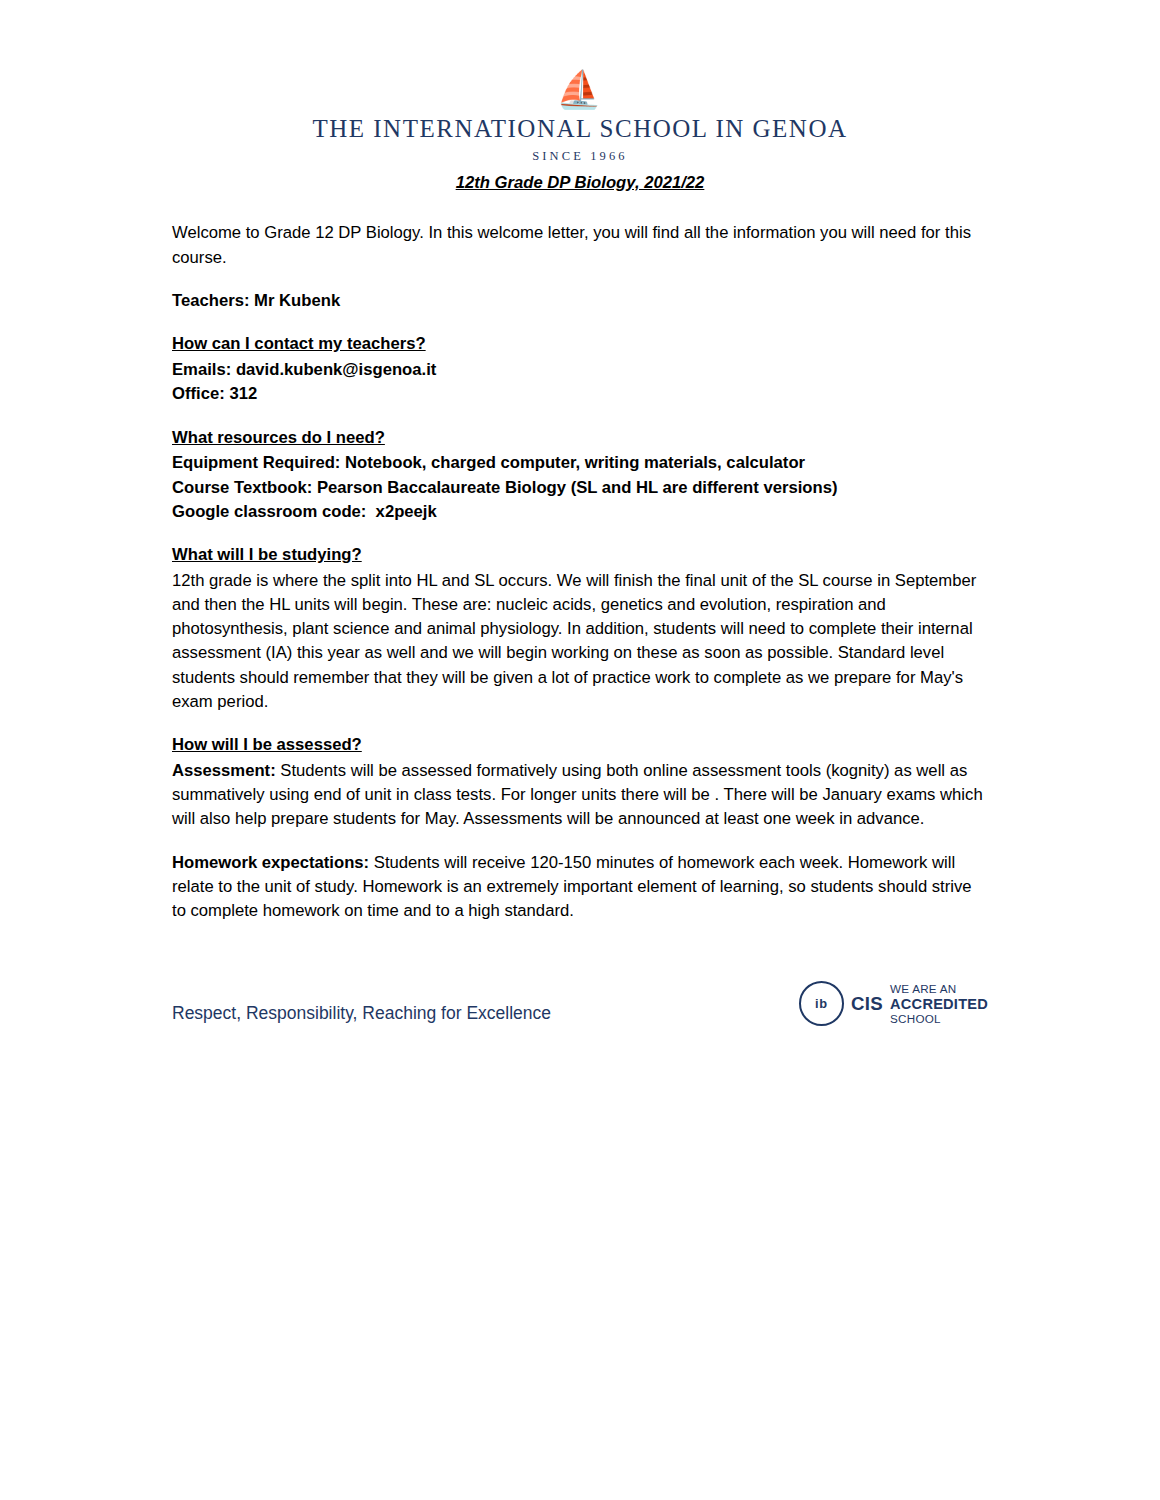⛵
THE INTERNATIONAL SCHOOL IN GENOA
SINCE 1966
12th Grade DP Biology, 2021/22
Welcome to Grade 12 DP Biology. In this welcome letter, you will find all the information you will need for this course.
Teachers: Mr Kubenk
How can I contact my teachers?
Emails: david.kubenk@isgenoa.it
Office: 312
What resources do I need?
Equipment Required: Notebook, charged computer, writing materials, calculator
Course Textbook: Pearson Baccalaureate Biology (SL and HL are different versions)
Google classroom code: x2peejk
What will I be studying?
12th grade is where the split into HL and SL occurs. We will finish the final unit of the SL course in September and then the HL units will begin. These are: nucleic acids, genetics and evolution, respiration and photosynthesis, plant science and animal physiology. In addition, students will need to complete their internal assessment (IA) this year as well and we will begin working on these as soon as possible. Standard level students should remember that they will be given a lot of practice work to complete as we prepare for May's exam period.
How will I be assessed?
Assessment: Students will be assessed formatively using both online assessment tools (kognity) as well as summatively using end of unit in class tests. For longer units there will be . There will be January exams which will also help prepare students for May. Assessments will be announced at least one week in advance.
Homework expectations: Students will receive 120-150 minutes of homework each week. Homework will relate to the unit of study. Homework is an extremely important element of learning, so students should strive to complete homework on time and to a high standard.
Respect, Responsibility, Reaching for Excellence
ib
CIS
We are an Accredited School